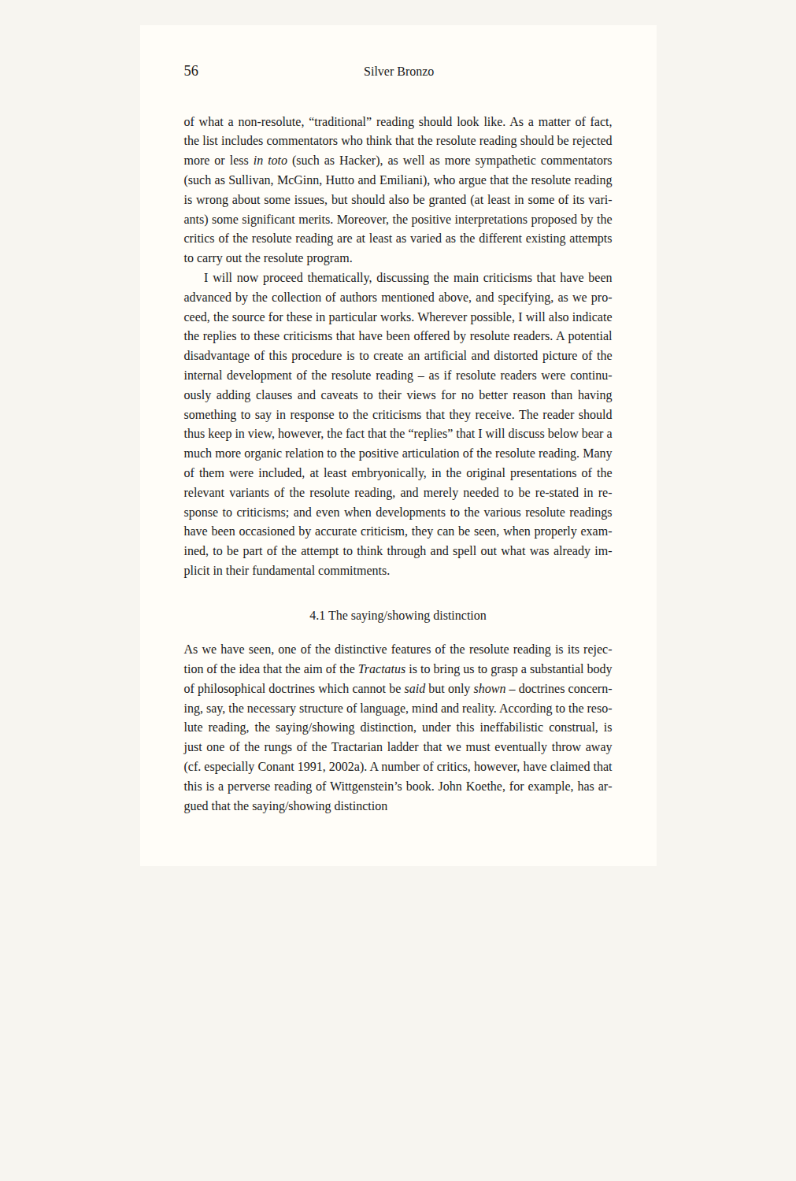56 Silver Bronzo
of what a non-resolute, “traditional” reading should look like. As a matter of fact, the list includes commentators who think that the resolute reading should be rejected more or less in toto (such as Hacker), as well as more sympathetic commentators (such as Sullivan, McGinn, Hutto and Emiliani), who argue that the resolute reading is wrong about some issues, but should also be granted (at least in some of its variants) some significant merits. Moreover, the positive interpretations proposed by the critics of the resolute reading are at least as varied as the different existing attempts to carry out the resolute program.
I will now proceed thematically, discussing the main criticisms that have been advanced by the collection of authors mentioned above, and specifying, as we proceed, the source for these in particular works. Wherever possible, I will also indicate the replies to these criticisms that have been offered by resolute readers. A potential disadvantage of this procedure is to create an artificial and distorted picture of the internal development of the resolute reading – as if resolute readers were continuously adding clauses and caveats to their views for no better reason than having something to say in response to the criticisms that they receive. The reader should thus keep in view, however, the fact that the “replies” that I will discuss below bear a much more organic relation to the positive articulation of the resolute reading. Many of them were included, at least embryonically, in the original presentations of the relevant variants of the resolute reading, and merely needed to be re-stated in response to criticisms; and even when developments to the various resolute readings have been occasioned by accurate criticism, they can be seen, when properly examined, to be part of the attempt to think through and spell out what was already implicit in their fundamental commitments.
4.1 The saying/showing distinction
As we have seen, one of the distinctive features of the resolute reading is its rejection of the idea that the aim of the Tractatus is to bring us to grasp a substantial body of philosophical doctrines which cannot be said but only shown – doctrines concerning, say, the necessary structure of language, mind and reality. According to the resolute reading, the saying/showing distinction, under this ineffabilistic construal, is just one of the rungs of the Tractarian ladder that we must eventually throw away (cf. especially Conant 1991, 2002a). A number of critics, however, have claimed that this is a perverse reading of Wittgenstein’s book. John Koethe, for example, has argued that the saying/showing distinction